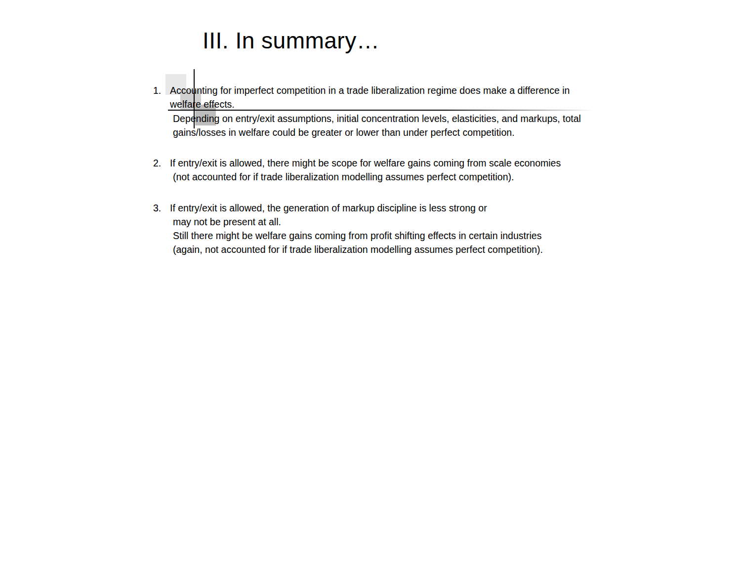III. In summary…
1. Accounting for imperfect competition in a trade liberalization regime does make a difference in welfare effects. Depending on entry/exit assumptions, initial concentration levels, elasticities, and markups, total gains/losses in welfare could be greater or lower than under perfect competition.
2. If entry/exit is allowed, there might be scope for welfare gains coming from scale economies (not accounted for if trade liberalization modelling assumes perfect competition).
3. If entry/exit is allowed, the generation of markup discipline is less strong or may not be present at all. Still there might be welfare gains coming from profit shifting effects in certain industries (again, not accounted for if trade liberalization modelling assumes perfect competition).